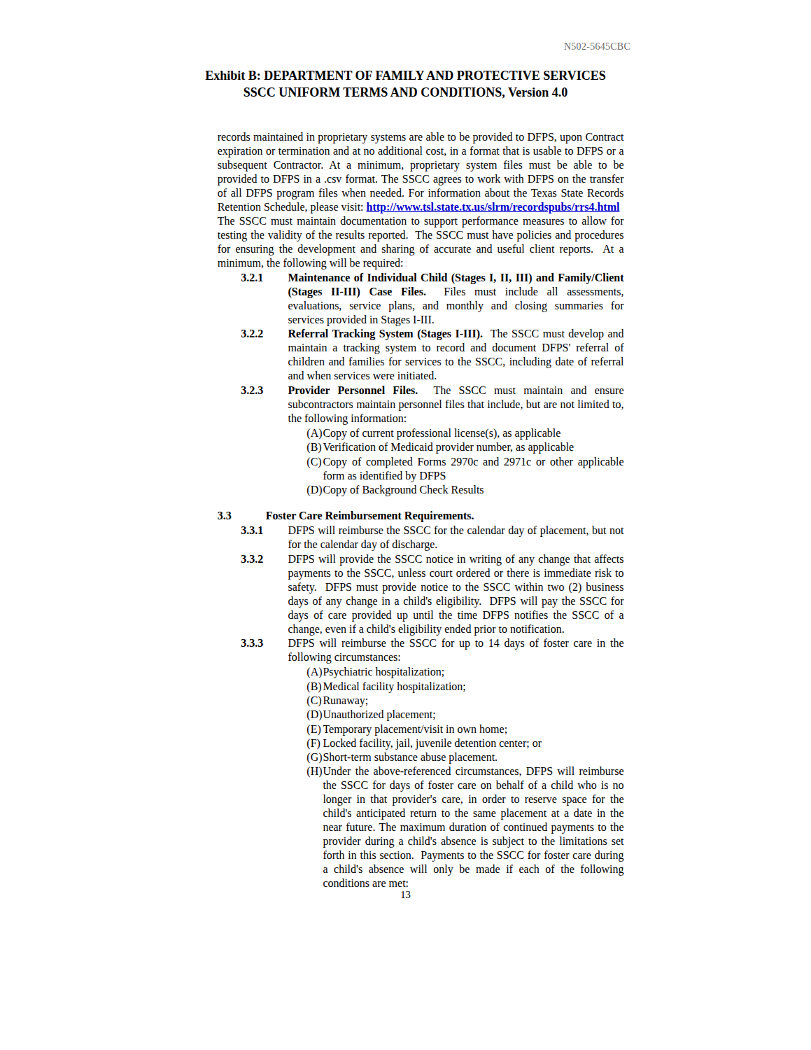N502-5645CBC
Exhibit B: DEPARTMENT OF FAMILY AND PROTECTIVE SERVICES SSCC UNIFORM TERMS AND CONDITIONS, Version 4.0
records maintained in proprietary systems are able to be provided to DFPS, upon Contract expiration or termination and at no additional cost, in a format that is usable to DFPS or a subsequent Contractor. At a minimum, proprietary system files must be able to be provided to DFPS in a .csv format. The SSCC agrees to work with DFPS on the transfer of all DFPS program files when needed. For information about the Texas State Records Retention Schedule, please visit: http://www.tsl.state.tx.us/slrm/recordspubs/rrs4.html
The SSCC must maintain documentation to support performance measures to allow for testing the validity of the results reported. The SSCC must have policies and procedures for ensuring the development and sharing of accurate and useful client reports. At a minimum, the following will be required:
3.2.1
Maintenance of Individual Child (Stages I, II, III) and Family/Client (Stages II-III) Case Files. Files must include all assessments, evaluations, service plans, and monthly and closing summaries for services provided in Stages I-III.
3.2.2
Referral Tracking System (Stages I-III). The SSCC must develop and maintain a tracking system to record and document DFPS' referral of children and families for services to the SSCC, including date of referral and when services were initiated.
3.2.3
Provider Personnel Files. The SSCC must maintain and ensure subcontractors maintain personnel files that include, but are not limited to, the following information:
(A) Copy of current professional license(s), as applicable
(B) Verification of Medicaid provider number, as applicable
(C) Copy of completed Forms 2970c and 2971c or other applicable form as identified by DFPS
(D) Copy of Background Check Results
3.3
Foster Care Reimbursement Requirements.
3.3.1
DFPS will reimburse the SSCC for the calendar day of placement, but not for the calendar day of discharge.
3.3.2
DFPS will provide the SSCC notice in writing of any change that affects payments to the SSCC, unless court ordered or there is immediate risk to safety. DFPS must provide notice to the SSCC within two (2) business days of any change in a child's eligibility. DFPS will pay the SSCC for days of care provided up until the time DFPS notifies the SSCC of a change, even if a child's eligibility ended prior to notification.
3.3.3
DFPS will reimburse the SSCC for up to 14 days of foster care in the following circumstances:
(A) Psychiatric hospitalization;
(B) Medical facility hospitalization;
(C) Runaway;
(D) Unauthorized placement;
(E) Temporary placement/visit in own home;
(F) Locked facility, jail, juvenile detention center; or
(G) Short-term substance abuse placement.
(H) Under the above-referenced circumstances, DFPS will reimburse the SSCC for days of foster care on behalf of a child who is no longer in that provider's care, in order to reserve space for the child's anticipated return to the same placement at a date in the near future. The maximum duration of continued payments to the provider during a child's absence is subject to the limitations set forth in this section. Payments to the SSCC for foster care during a child's absence will only be made if each of the following conditions are met:
13